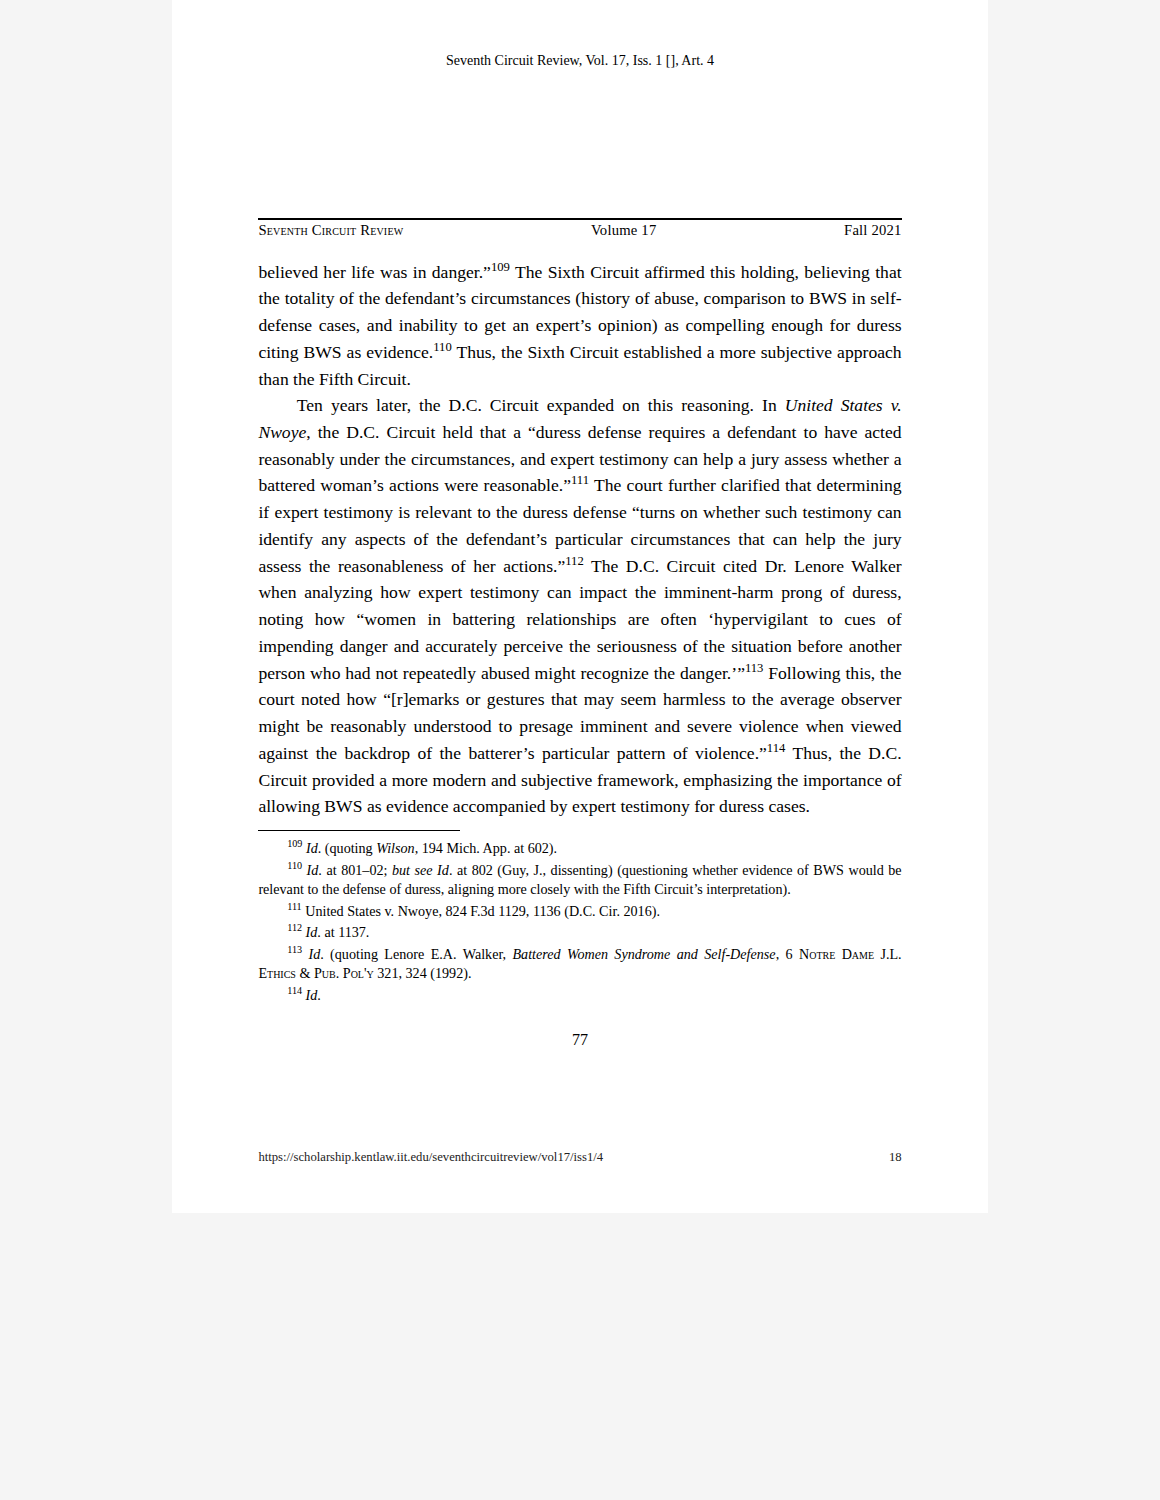Seventh Circuit Review, Vol. 17, Iss. 1 [], Art. 4
Seventh Circuit Review Volume 17 Fall 2021
believed her life was in danger.”109 The Sixth Circuit affirmed this holding, believing that the totality of the defendant’s circumstances (history of abuse, comparison to BWS in self-defense cases, and inability to get an expert’s opinion) as compelling enough for duress citing BWS as evidence.110 Thus, the Sixth Circuit established a more subjective approach than the Fifth Circuit.
Ten years later, the D.C. Circuit expanded on this reasoning. In United States v. Nwoye, the D.C. Circuit held that a “duress defense requires a defendant to have acted reasonably under the circumstances, and expert testimony can help a jury assess whether a battered woman’s actions were reasonable.”111 The court further clarified that determining if expert testimony is relevant to the duress defense “turns on whether such testimony can identify any aspects of the defendant’s particular circumstances that can help the jury assess the reasonableness of her actions.”112 The D.C. Circuit cited Dr. Lenore Walker when analyzing how expert testimony can impact the imminent-harm prong of duress, noting how “women in battering relationships are often ‘hypervigilant to cues of impending danger and accurately perceive the seriousness of the situation before another person who had not repeatedly abused might recognize the danger.’”113 Following this, the court noted how “[r]emarks or gestures that may seem harmless to the average observer might be reasonably understood to presage imminent and severe violence when viewed against the backdrop of the batterer’s particular pattern of violence.”114 Thus, the D.C. Circuit provided a more modern and subjective framework, emphasizing the importance of allowing BWS as evidence accompanied by expert testimony for duress cases.
109 Id. (quoting Wilson, 194 Mich. App. at 602).
110 Id. at 801–02; but see Id. at 802 (Guy, J., dissenting) (questioning whether evidence of BWS would be relevant to the defense of duress, aligning more closely with the Fifth Circuit’s interpretation).
111 United States v. Nwoye, 824 F.3d 1129, 1136 (D.C. Cir. 2016).
112 Id. at 1137.
113 Id. (quoting Lenore E.A. Walker, Battered Women Syndrome and Self-Defense, 6 Notre Dame J.L. Ethics & Pub. Pol'y 321, 324 (1992).
114 Id.
77
https://scholarship.kentlaw.iit.edu/seventhcircuitreview/vol17/iss1/4 18